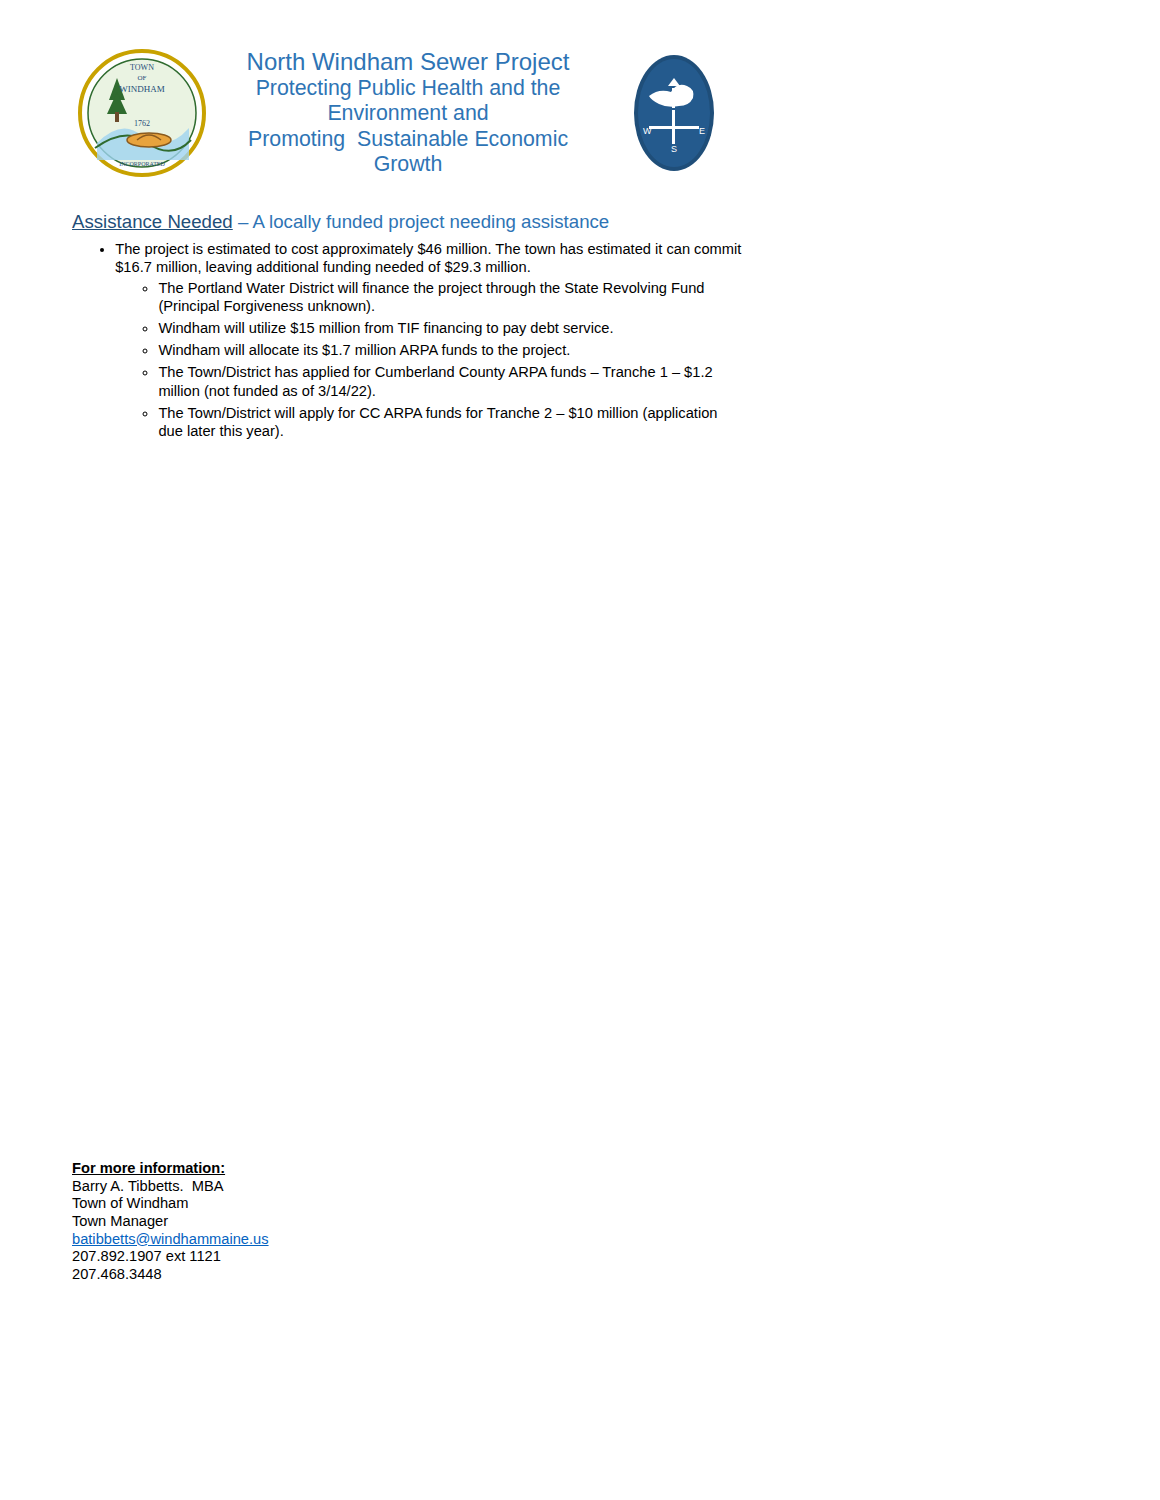TOWN OF WINDHAM 1762 INCORPORATED
North Windham Sewer Project
Protecting Public Health and the Environment and
Promoting Sustainable Economic Growth
W E S
Assistance Needed – A locally funded project needing assistance
The project is estimated to cost approximately $46 million. The town has estimated it can commit $16.7 million, leaving additional funding needed of $29.3 million.
The Portland Water District will finance the project through the State Revolving Fund (Principal Forgiveness unknown).
Windham will utilize $15 million from TIF financing to pay debt service.
Windham will allocate its $1.7 million ARPA funds to the project.
The Town/District has applied for Cumberland County ARPA funds – Tranche 1 – $1.2 million (not funded as of 3/14/22).
The Town/District will apply for CC ARPA funds for Tranche 2 – $10 million (application due later this year).
For more information:
Barry A. Tibbetts. MBA
Town of Windham
Town Manager
batibbetts@windhammaine.us
207.892.1907 ext 1121
207.468.3448